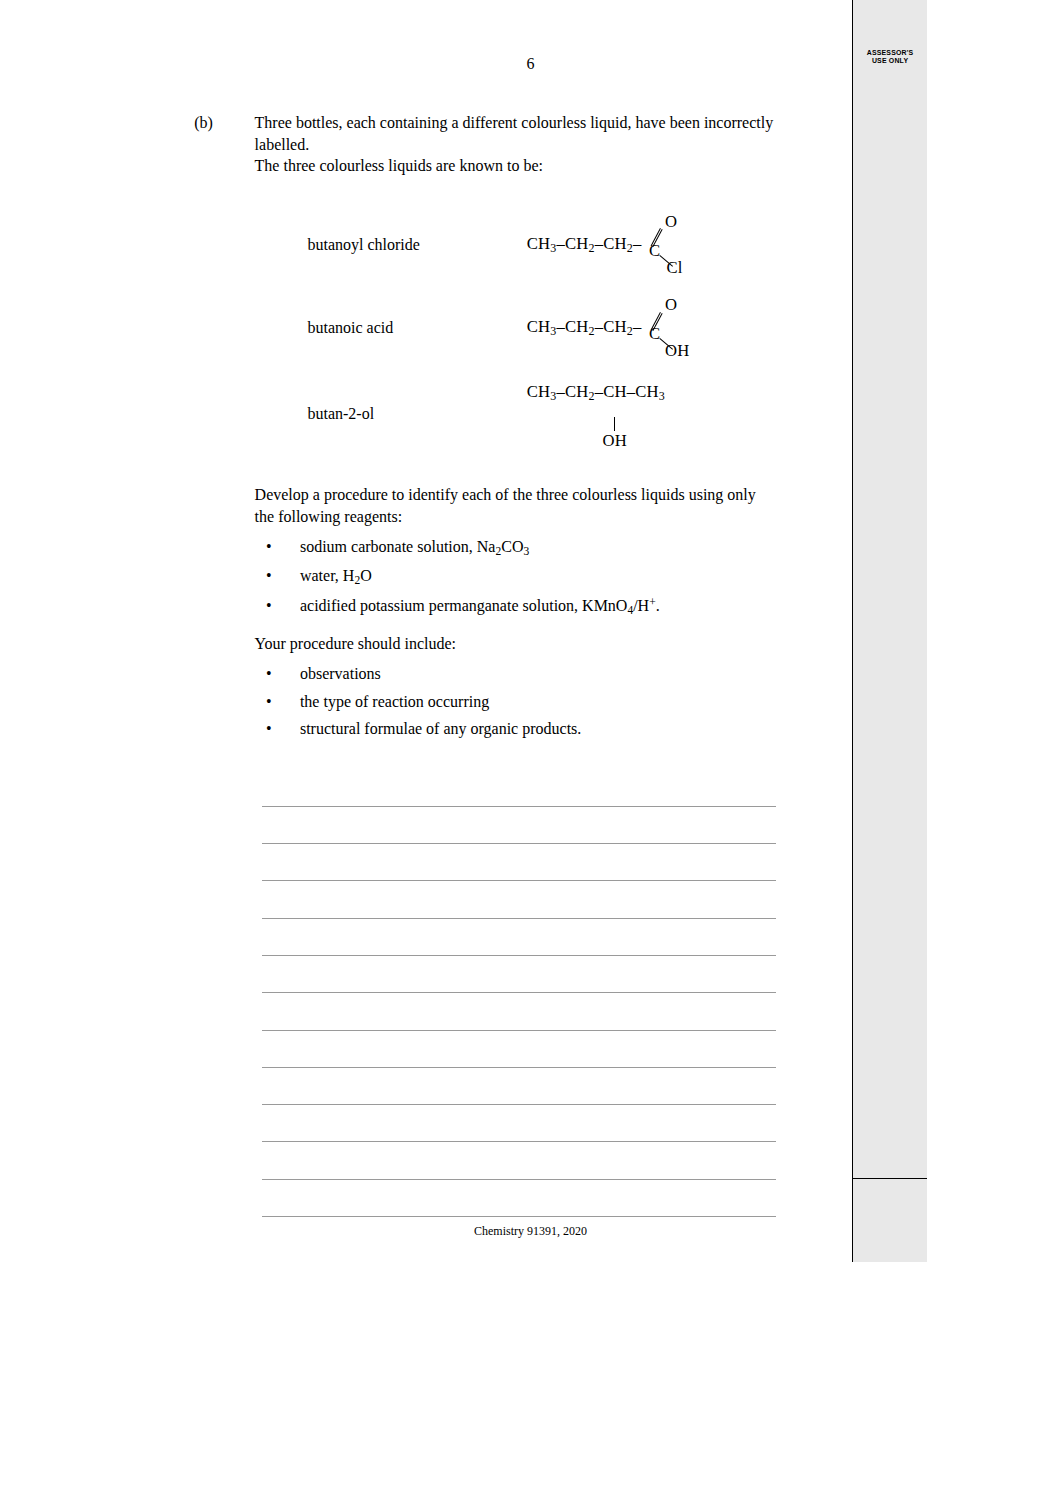ASSESSOR'S
USE ONLY
6
(b)
Three bottles, each containing a different colourless liquid, have been incorrectly labelled.
The three colourless liquids are known to be:
| butanoyl chloride | CH 3 –CH 2 –CH 2 – O C Cl |
| butanoic acid | CH 3 –CH 2 –CH 2 – O C OH |
| butan-2-ol | CH 3 –CH 2 –CH–CH 3 OH |
Develop a procedure to identify each of the three colourless liquids using only the following reagents:
sodium carbonate solution, Na2CO3
water, H2O
acidified potassium permanganate solution, KMnO4/H+.
Your procedure should include:
observations
the type of reaction occurring
structural formulae of any organic products.
Chemistry 91391, 2020